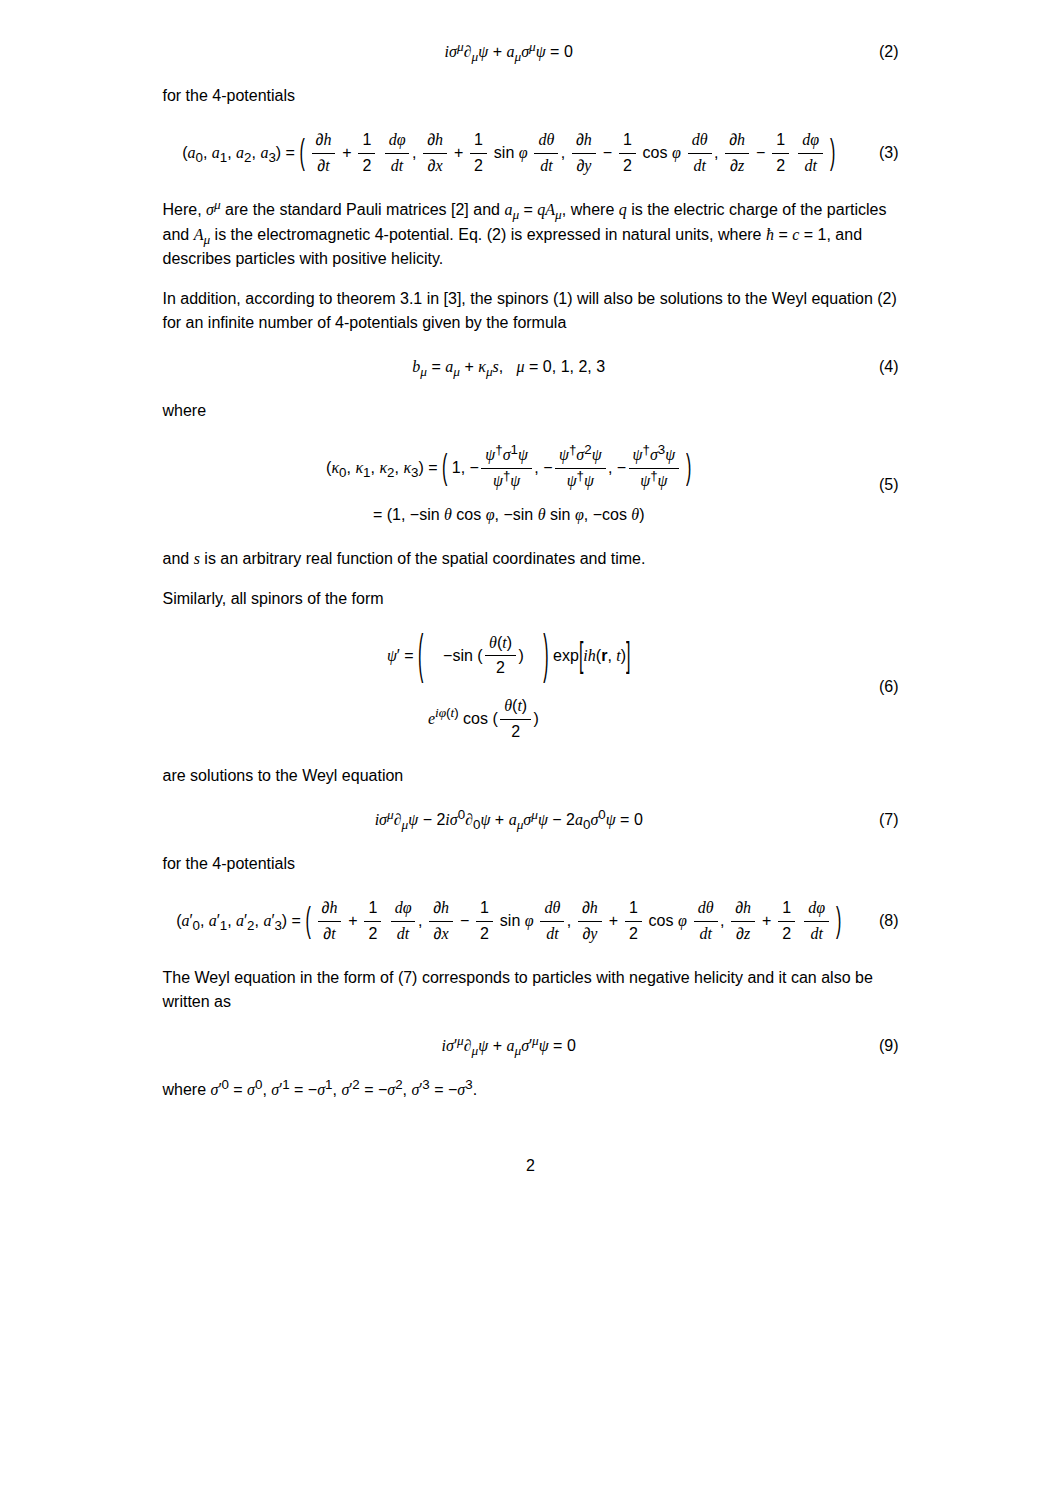iσμ∂μψ + aμσμψ = 0
(2)
for the 4-potentials
(a0, a1, a2, a3) = ( ∂h∂t + 12 dφ dt, ∂h∂x + 12 sin φ dθ dt, ∂h∂y − 12 cos φ dθ dt, ∂h∂z − 12 dφ dt )
(3)
Here, σμ are the standard Pauli matrices [2] and aμ = qAμ, where q is the electric charge of the particles and Aμ is the electromagnetic 4-potential. Eq. (2) is expressed in natural units, where ħ = c = 1, and describes particles with positive helicity.
In addition, according to theorem 3.1 in [3], the spinors (1) will also be solutions to the Weyl equation (2) for an infinite number of 4-potentials given by the formula
bμ = aμ + κμs, μ = 0, 1, 2, 3
(4)
where
(κ0, κ1, κ2, κ3) = ( 1, −ψ†σ1ψ ψ†ψ, −ψ†σ2ψ ψ†ψ, −ψ†σ3ψ ψ†ψ )
= (1, −sin θ cos φ, −sin θ sin φ, −cos θ)
(5)
and s is an arbitrary real function of the spatial coordinates and time.
Similarly, all spinors of the form
ψ′ = ( −sin (θ(t) 2) eiφ(t) cos (θ(t) 2) ) exp[ih(r, t)]
(6)
are solutions to the Weyl equation
iσμ∂μψ − 2iσ0∂0ψ + aμσμψ − 2a0σ0ψ = 0
(7)
for the 4-potentials
(a′0, a′1, a′2, a′3) = ( ∂h∂t + 12 dφ dt, ∂h∂x − 12 sin φ dθ dt, ∂h∂y + 12 cos φ dθ dt, ∂h∂z + 12 dφ dt )
(8)
The Weyl equation in the form of (7) corresponds to particles with negative helicity and it can also be written as
iσ′μ∂μψ + aμσ′μψ = 0
(9)
where σ′0 = σ0, σ′1 = −σ1, σ′2 = −σ2, σ′3 = −σ3.
2